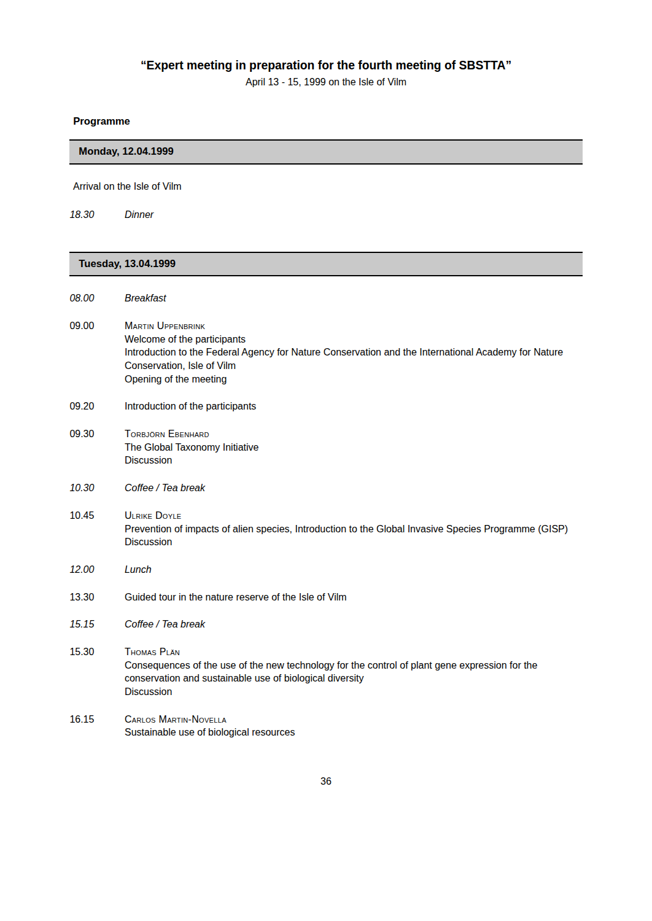“Expert meeting in preparation for the fourth meeting of SBSTTA”
April 13 - 15, 1999 on the Isle of Vilm
Programme
Monday, 12.04.1999
Arrival on the Isle of Vilm
| 18.30 | Dinner |
Tuesday, 13.04.1999
| 08.00 | Breakfast |
| 09.00 | Martin Uppenbrink Welcome of the participants Introduction to the Federal Agency for Nature Conservation and the International Academy for Nature Conservation, Isle of Vilm Opening of the meeting |
| 09.20 | Introduction of the participants |
| 09.30 | Torbjörn Ebenhard The Global Taxonomy Initiative Discussion |
| 10.30 | Coffee / Tea break |
| 10.45 | Ulrike Doyle Prevention of impacts of alien species, Introduction to the Global Invasive Species Programme (GISP) Discussion |
| 12.00 | Lunch |
| 13.30 | Guided tour in the nature reserve of the Isle of Vilm |
| 15.15 | Coffee / Tea break |
| 15.30 | Thomas Plän Consequences of the use of the new technology for the control of plant gene expression for the conservation and sustainable use of biological diversity Discussion |
| 16.15 | Carlos Martin-Novella Sustainable use of biological resources |
36